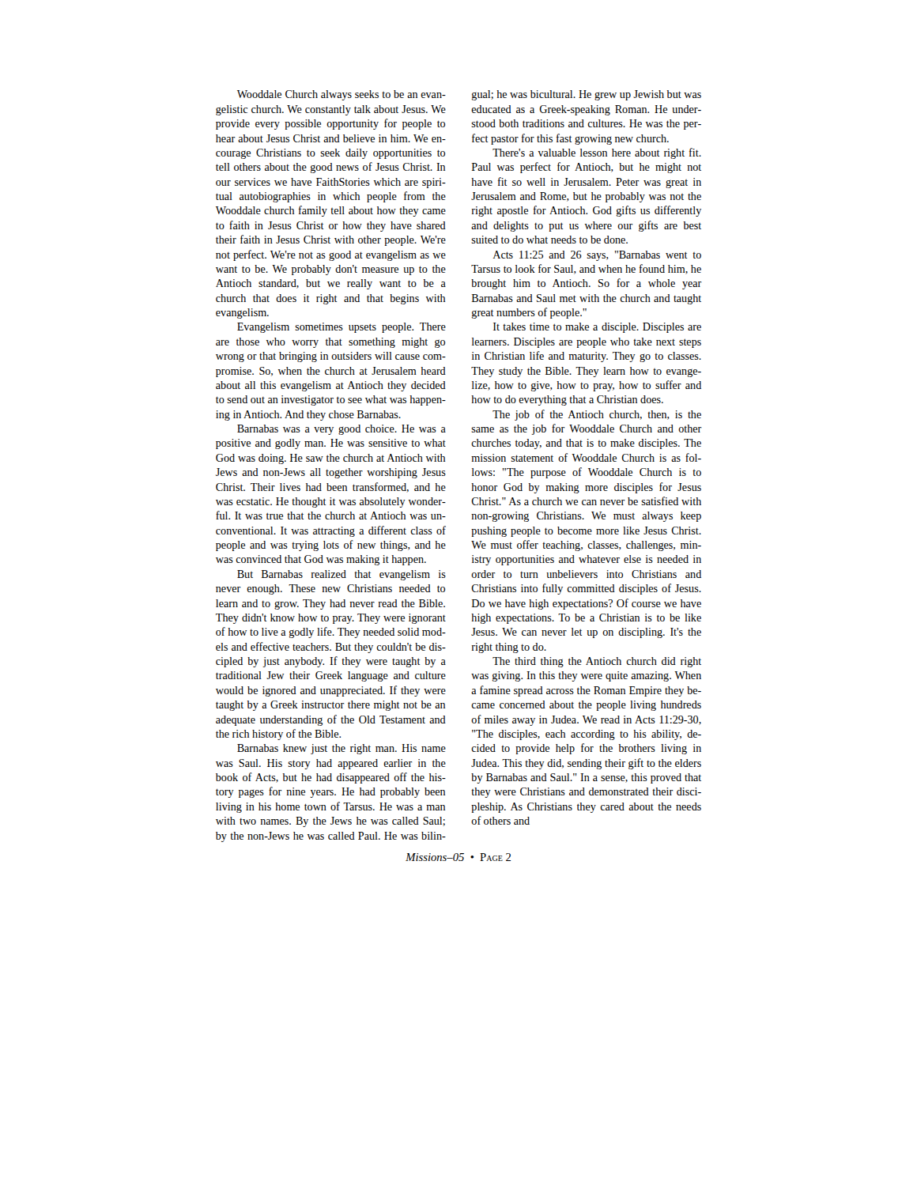Wooddale Church always seeks to be an evangelistic church. We constantly talk about Jesus. We provide every possible opportunity for people to hear about Jesus Christ and believe in him. We encourage Christians to seek daily opportunities to tell others about the good news of Jesus Christ. In our services we have FaithStories which are spiritual autobiographies in which people from the Wooddale church family tell about how they came to faith in Jesus Christ or how they have shared their faith in Jesus Christ with other people. We're not perfect. We're not as good at evangelism as we want to be. We probably don't measure up to the Antioch standard, but we really want to be a church that does it right and that begins with evangelism.
Evangelism sometimes upsets people. There are those who worry that something might go wrong or that bringing in outsiders will cause compromise. So, when the church at Jerusalem heard about all this evangelism at Antioch they decided to send out an investigator to see what was happening in Antioch. And they chose Barnabas.
Barnabas was a very good choice. He was a positive and godly man. He was sensitive to what God was doing. He saw the church at Antioch with Jews and non-Jews all together worshiping Jesus Christ. Their lives had been transformed, and he was ecstatic. He thought it was absolutely wonderful. It was true that the church at Antioch was unconventional. It was attracting a different class of people and was trying lots of new things, and he was convinced that God was making it happen.
But Barnabas realized that evangelism is never enough. These new Christians needed to learn and to grow. They had never read the Bible. They didn't know how to pray. They were ignorant of how to live a godly life. They needed solid models and effective teachers. But they couldn't be discipled by just anybody. If they were taught by a traditional Jew their Greek language and culture would be ignored and unappreciated. If they were taught by a Greek instructor there might not be an adequate understanding of the Old Testament and the rich history of the Bible.
Barnabas knew just the right man. His name was Saul. His story had appeared earlier in the book of Acts, but he had disappeared off the history pages for nine years. He had probably been living in his home town of Tarsus. He was a man with two names. By the Jews he was called Saul; by the non-Jews he was called Paul. He was bilingual; he was bicultural. He grew up Jewish but was educated as a Greek-speaking Roman. He understood both traditions and cultures. He was the perfect pastor for this fast growing new church.
There's a valuable lesson here about right fit. Paul was perfect for Antioch, but he might not have fit so well in Jerusalem. Peter was great in Jerusalem and Rome, but he probably was not the right apostle for Antioch. God gifts us differently and delights to put us where our gifts are best suited to do what needs to be done.
Acts 11:25 and 26 says, "Barnabas went to Tarsus to look for Saul, and when he found him, he brought him to Antioch. So for a whole year Barnabas and Saul met with the church and taught great numbers of people."
It takes time to make a disciple. Disciples are learners. Disciples are people who take next steps in Christian life and maturity. They go to classes. They study the Bible. They learn how to evangelize, how to give, how to pray, how to suffer and how to do everything that a Christian does.
The job of the Antioch church, then, is the same as the job for Wooddale Church and other churches today, and that is to make disciples. The mission statement of Wooddale Church is as follows: "The purpose of Wooddale Church is to honor God by making more disciples for Jesus Christ." As a church we can never be satisfied with non-growing Christians. We must always keep pushing people to become more like Jesus Christ. We must offer teaching, classes, challenges, ministry opportunities and whatever else is needed in order to turn unbelievers into Christians and Christians into fully committed disciples of Jesus. Do we have high expectations? Of course we have high expectations. To be a Christian is to be like Jesus. We can never let up on discipling. It's the right thing to do.
The third thing the Antioch church did right was giving. In this they were quite amazing. When a famine spread across the Roman Empire they became concerned about the people living hundreds of miles away in Judea. We read in Acts 11:29-30, "The disciples, each according to his ability, decided to provide help for the brothers living in Judea. This they did, sending their gift to the elders by Barnabas and Saul." In a sense, this proved that they were Christians and demonstrated their discipleship. As Christians they cared about the needs of others and
Missions–05 • Page 2